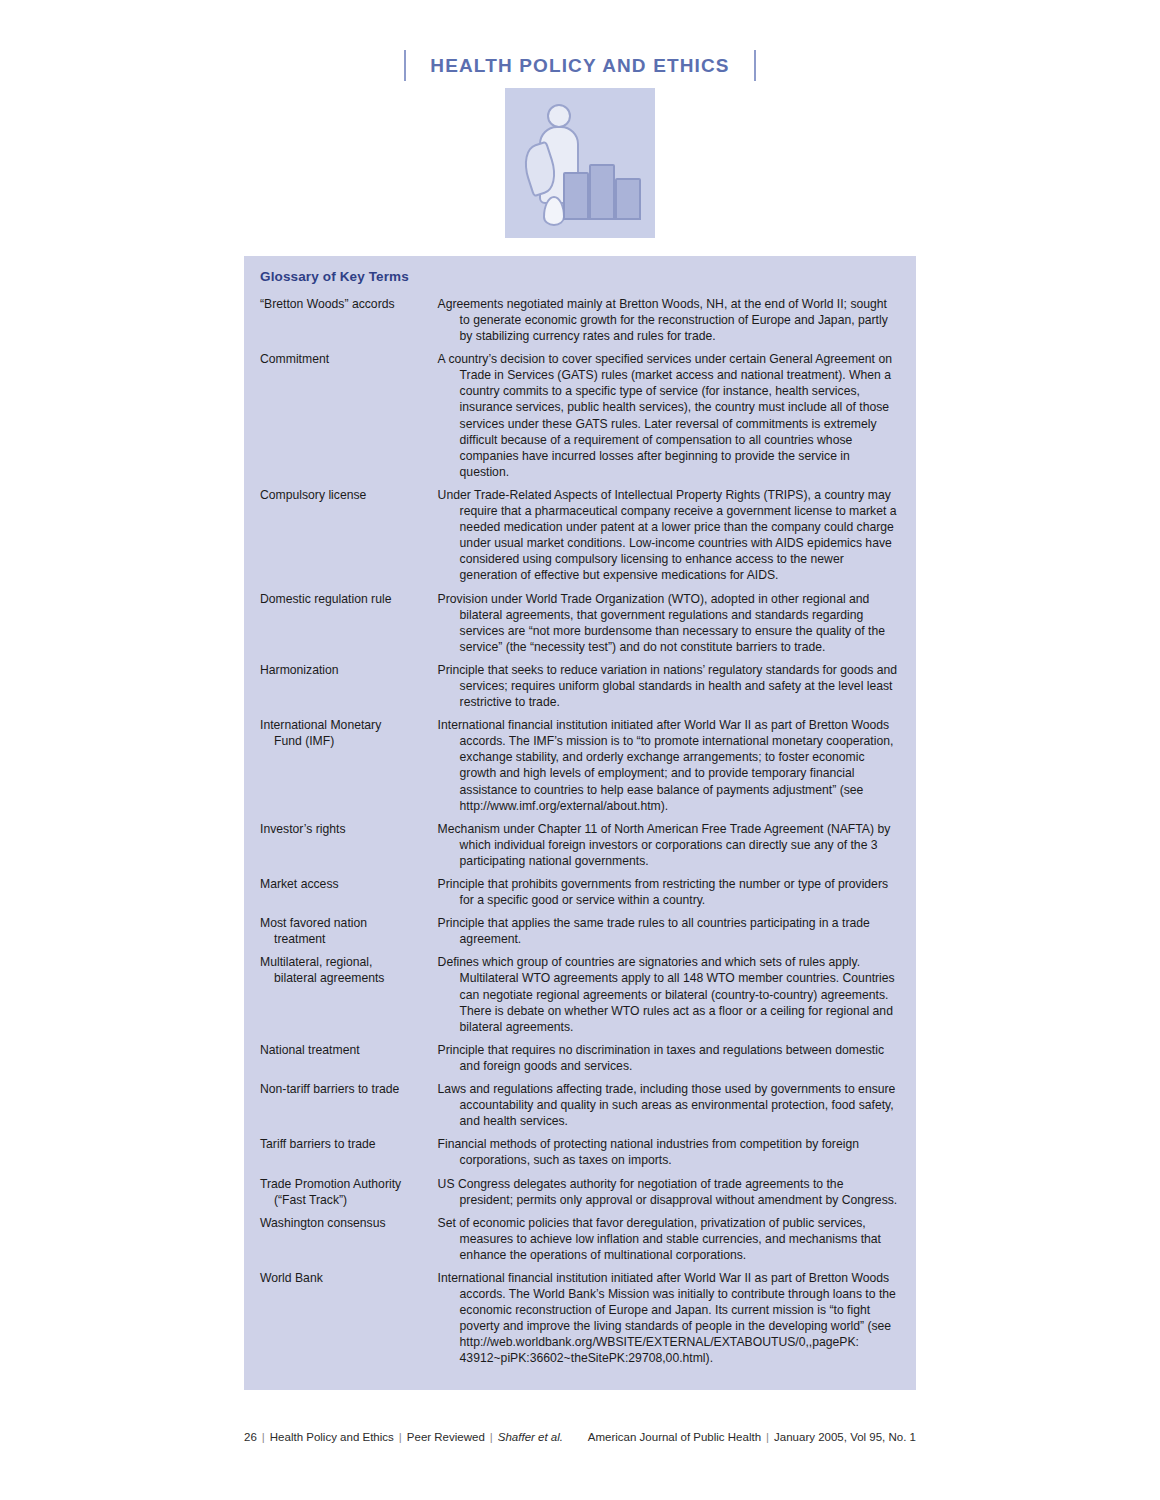Health Policy and Ethics
Glossary of Key Terms
| “Bretton Woods” accords | Agreements negotiated mainly at Bretton Woods, NH, at the end of World II; sought to generate economic growth for the reconstruction of Europe and Japan, partly by stabilizing currency rates and rules for trade. |
| Commitment | A country’s decision to cover specified services under certain General Agreement on Trade in Services (GATS) rules (market access and national treatment). When a country commits to a specific type of service (for instance, health services, insurance services, public health services), the country must include all of those services under these GATS rules. Later reversal of commitments is extremely difficult because of a requirement of compensation to all countries whose companies have incurred losses after beginning to provide the service in question. |
| Compulsory license | Under Trade-Related Aspects of Intellectual Property Rights (TRIPS), a country may require that a pharmaceutical company receive a government license to market a needed medication under patent at a lower price than the company could charge under usual market conditions. Low-income countries with AIDS epidemics have considered using compulsory licensing to enhance access to the newer generation of effective but expensive medications for AIDS. |
| Domestic regulation rule | Provision under World Trade Organization (WTO), adopted in other regional and bilateral agreements, that government regulations and standards regarding services are “not more burdensome than necessary to ensure the quality of the service” (the “necessity test”) and do not constitute barriers to trade. |
| Harmonization | Principle that seeks to reduce variation in nations’ regulatory standards for goods and services; requires uniform global standards in health and safety at the level least restrictive to trade. |
| International Monetary Fund (IMF) | International financial institution initiated after World War II as part of Bretton Woods accords. The IMF’s mission is to “to promote international monetary cooperation, exchange stability, and orderly exchange arrangements; to foster economic growth and high levels of employment; and to provide temporary financial assistance to countries to help ease balance of payments adjustment” (see http://www.imf.org/external/about.htm ). |
| Investor’s rights | Mechanism under Chapter 11 of North American Free Trade Agreement (NAFTA) by which individual foreign investors or corporations can directly sue any of the 3 participating national governments. |
| Market access | Principle that prohibits governments from restricting the number or type of providers for a specific good or service within a country. |
| Most favored nation treatment | Principle that applies the same trade rules to all countries participating in a trade agreement. |
| Multilateral, regional, bilateral agreements | Defines which group of countries are signatories and which sets of rules apply. Multilateral WTO agreements apply to all 148 WTO member countries. Countries can negotiate regional agreements or bilateral (country-to-country) agreements. There is debate on whether WTO rules act as a floor or a ceiling for regional and bilateral agreements. |
| National treatment | Principle that requires no discrimination in taxes and regulations between domestic and foreign goods and services. |
| Non-tariff barriers to trade | Laws and regulations affecting trade, including those used by governments to ensure accountability and quality in such areas as environmental protection, food safety, and health services. |
| Tariff barriers to trade | Financial methods of protecting national industries from competition by foreign corporations, such as taxes on imports. |
| Trade Promotion Authority (“Fast Track”) | US Congress delegates authority for negotiation of trade agreements to the president; permits only approval or disapproval without amendment by Congress. |
| Washington consensus | Set of economic policies that favor deregulation, privatization of public services, measures to achieve low inflation and stable currencies, and mechanisms that enhance the operations of multinational corporations. |
| World Bank | International financial institution initiated after World War II as part of Bretton Woods accords. The World Bank’s Mission was initially to contribute through loans to the economic reconstruction of Europe and Japan. Its current mission is “to fight poverty and improve the living standards of people in the developing world” (see http://web.worldbank.org/WBSITE/EXTERNAL/EXTABOUTUS/0,,pagePK: 43912~piPK:36602~theSitePK:29708,00.html ). |
26|Health Policy and Ethics|Peer Reviewed|Shaffer et al.
American Journal of Public Health|January 2005, Vol 95, No. 1